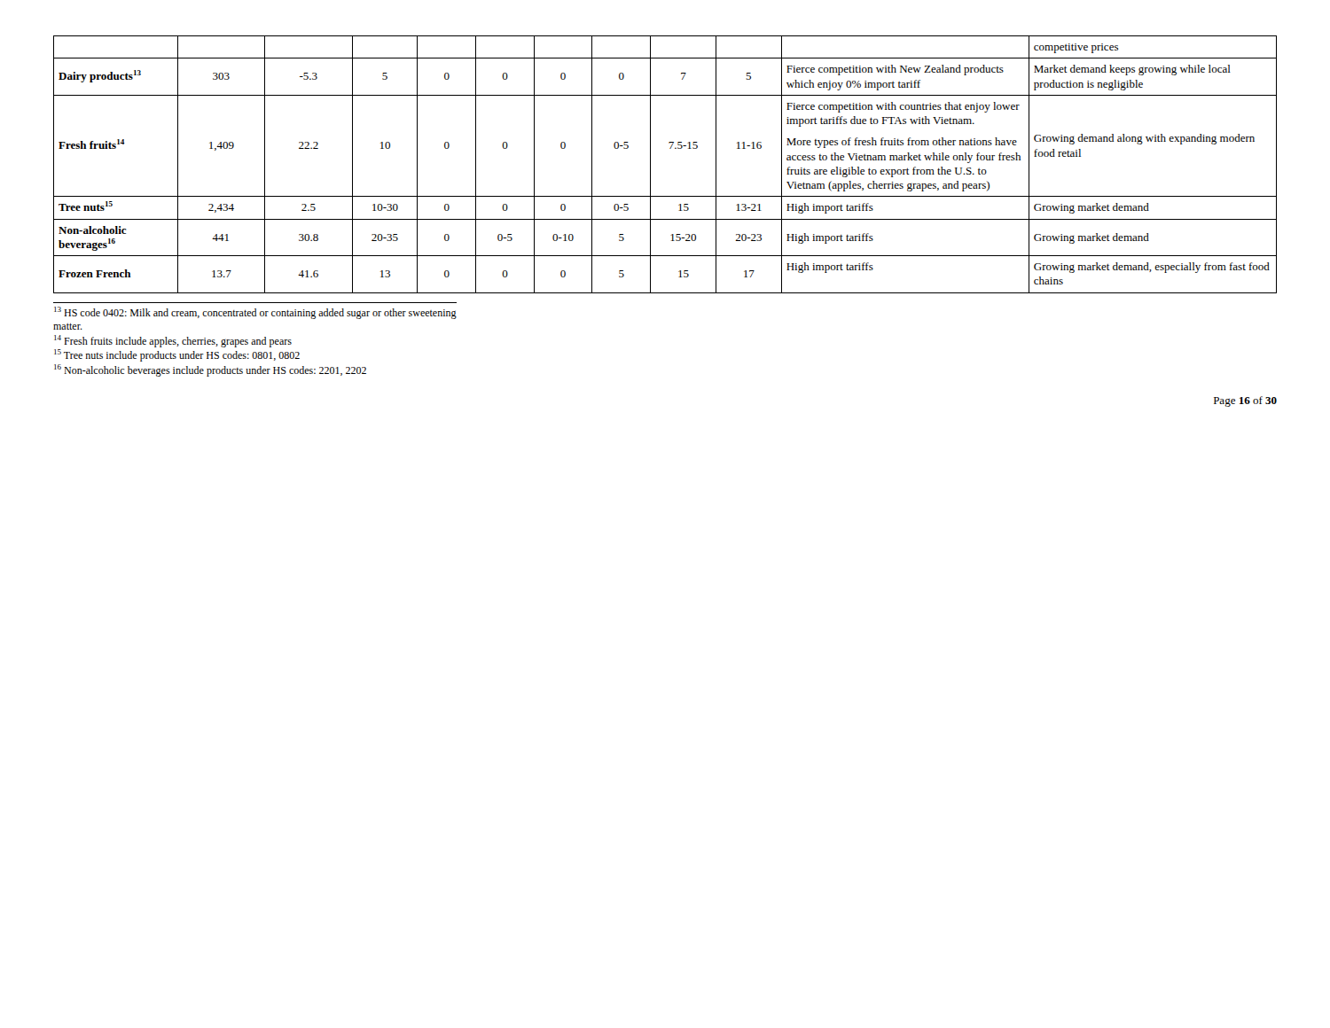| | | | | | | | | | | | competitive prices |
| Dairy products 13 | 303 | -5.3 | 5 | 0 | 0 | 0 | 0 | 7 | 5 | Fierce competition with New Zealand products which enjoy 0% import tariff | Market demand keeps growing while local production is negligible |
| Fresh fruits 14 | 1,409 | 22.2 | 10 | 0 | 0 | 0 | 0-5 | 7.5-15 | 11-16 | Fierce competition with countries that enjoy lower import tariffs due to FTAs with Vietnam. More types of fresh fruits from other nations have access to the Vietnam market while only four fresh fruits are eligible to export from the U.S. to Vietnam (apples, cherries grapes, and pears) | Growing demand along with expanding modern food retail |
| Tree nuts 15 | 2,434 | 2.5 | 10-30 | 0 | 0 | 0 | 0-5 | 15 | 13-21 | High import tariffs | Growing market demand |
| Non-alcoholic beverages 16 | 441 | 30.8 | 20-35 | 0 | 0-5 | 0-10 | 5 | 15-20 | 20-23 | High import tariffs | Growing market demand |
| Frozen French | 13.7 | 41.6 | 13 | 0 | 0 | 0 | 5 | 15 | 17 | High import tariffs | Growing market demand, especially from fast food chains |
13 HS code 0402: Milk and cream, concentrated or containing added sugar or other sweetening matter.
14 Fresh fruits include apples, cherries, grapes and pears
15 Tree nuts include products under HS codes: 0801, 0802
16 Non-alcoholic beverages include products under HS codes: 2201, 2202
Page 16 of 30